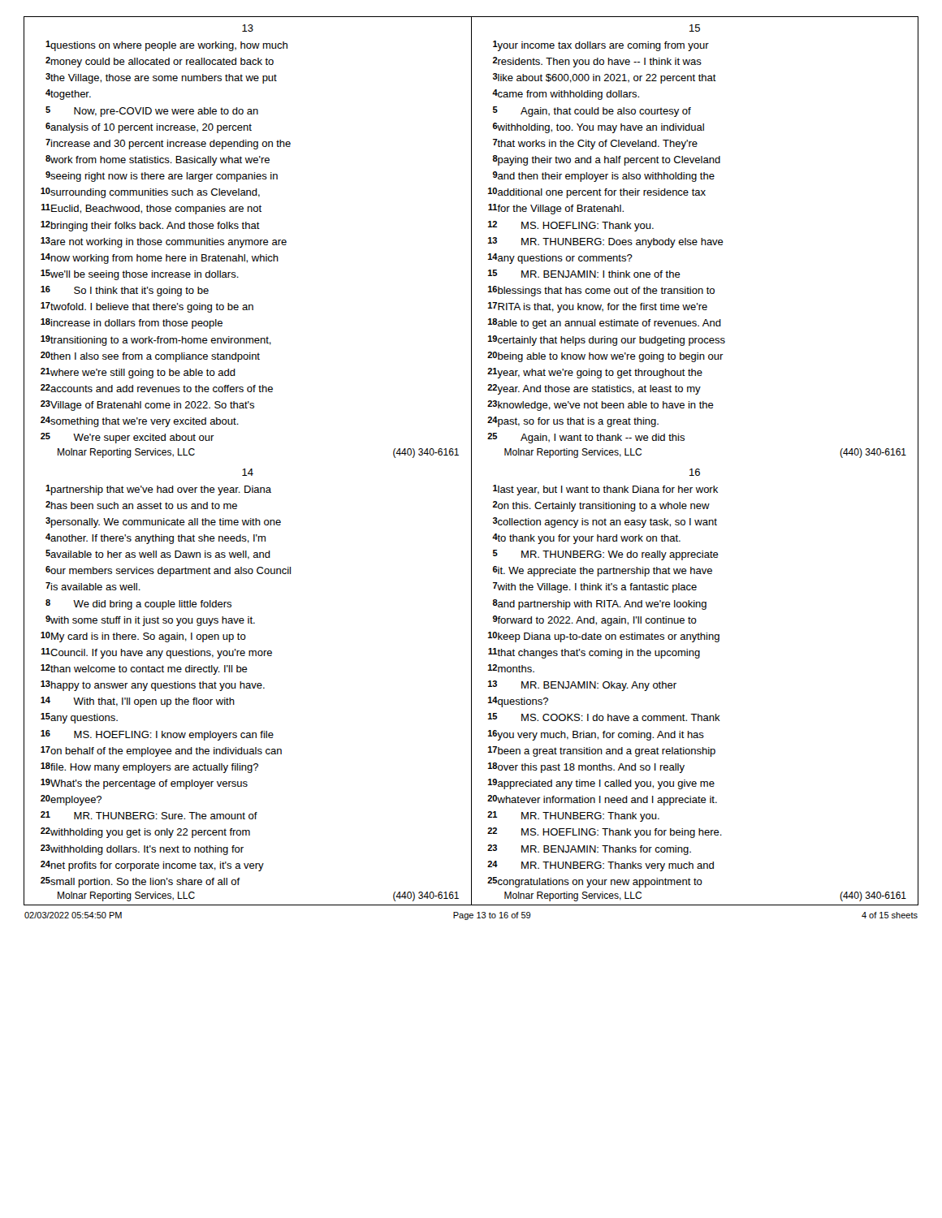| 13 / 1 / questions on where people are working, how much / / 2 / money could be allocated or reallocated back to / / 3 / the Village, those are some numbers that we put / / 4 / together. / / 5 / Now, pre-COVID we were able to do an / / 6 / analysis of 10 percent increase, 20 percent / / 7 / increase and 30 percent increase depending on the / / 8 / work from home statistics. Basically what we're / / 9 / seeing right now is there are larger companies in / / 10 / surrounding communities such as Cleveland, / / 11 / Euclid, Beachwood, those companies are not / / 12 / bringing their folks back. And those folks that / / 13 / are not working in those communities anymore are / / 14 / now working from home here in Bratenahl, which / / 15 / we'll be seeing those increase in dollars. / / 16 / So I think that it's going to be / / 17 / twofold. I believe that there's going to be an / / 18 / increase in dollars from those people / / 19 / transitioning to a work-from-home environment, / / 20 / then I also see from a compliance standpoint / / 21 / where we're still going to be able to add / / 22 / accounts and add revenues to the coffers of the / / 23 / Village of Bratenahl come in 2022. So that's / / 24 / something that we're very excited about. / / 25 / We're super excited about our / Molnar Reporting Services, LLC (440) 340-6161 | 15 / 1 / your income tax dollars are coming from your / / 2 / residents. Then you do have -- I think it was / / 3 / like about $600,000 in 2021, or 22 percent that / / 4 / came from withholding dollars. / / 5 / Again, that could be also courtesy of / / 6 / withholding, too. You may have an individual / / 7 / that works in the City of Cleveland. They're / / 8 / paying their two and a half percent to Cleveland / / 9 / and then their employer is also withholding the / / 10 / additional one percent for their residence tax / / 11 / for the Village of Bratenahl. / / 12 / MS. HOEFLING: Thank you. / / 13 / MR. THUNBERG: Does anybody else have / / 14 / any questions or comments? / / 15 / MR. BENJAMIN: I think one of the / / 16 / blessings that has come out of the transition to / / 17 / RITA is that, you know, for the first time we're / / 18 / able to get an annual estimate of revenues. And / / 19 / certainly that helps during our budgeting process / / 20 / being able to know how we're going to begin our / / 21 / year, what we're going to get throughout the / / 22 / year. And those are statistics, at least to my / / 23 / knowledge, we've not been able to have in the / / 24 / past, so for us that is a great thing. / / 25 / Again, I want to thank -- we did this / Molnar Reporting Services, LLC (440) 340-6161 |
| 14 / 1 / partnership that we've had over the year. Diana / / 2 / has been such an asset to us and to me / / 3 / personally. We communicate all the time with one / / 4 / another. If there's anything that she needs, I'm / / 5 / available to her as well as Dawn is as well, and / / 6 / our members services department and also Council / / 7 / is available as well. / / 8 / We did bring a couple little folders / / 9 / with some stuff in it just so you guys have it. / / 10 / My card is in there. So again, I open up to / / 11 / Council. If you have any questions, you're more / / 12 / than welcome to contact me directly. I'll be / / 13 / happy to answer any questions that you have. / / 14 / With that, I'll open up the floor with / / 15 / any questions. / / 16 / MS. HOEFLING: I know employers can file / / 17 / on behalf of the employee and the individuals can / / 18 / file. How many employers are actually filing? / / 19 / What's the percentage of employer versus / / 20 / employee? / / 21 / MR. THUNBERG: Sure. The amount of / / 22 / withholding you get is only 22 percent from / / 23 / withholding dollars. It's next to nothing for / / 24 / net profits for corporate income tax, it's a very / / 25 / small portion. So the lion's share of all of / Molnar Reporting Services, LLC (440) 340-6161 | 16 / 1 / last year, but I want to thank Diana for her work / / 2 / on this. Certainly transitioning to a whole new / / 3 / collection agency is not an easy task, so I want / / 4 / to thank you for your hard work on that. / / 5 / MR. THUNBERG: We do really appreciate / / 6 / it. We appreciate the partnership that we have / / 7 / with the Village. I think it's a fantastic place / / 8 / and partnership with RITA. And we're looking / / 9 / forward to 2022. And, again, I'll continue to / / 10 / keep Diana up-to-date on estimates or anything / / 11 / that changes that's coming in the upcoming / / 12 / months. / / 13 / MR. BENJAMIN: Okay. Any other / / 14 / questions? / / 15 / MS. COOKS: I do have a comment. Thank / / 16 / you very much, Brian, for coming. And it has / / 17 / been a great transition and a great relationship / / 18 / over this past 18 months. And so I really / / 19 / appreciated any time I called you, you give me / / 20 / whatever information I need and I appreciate it. / / 21 / MR. THUNBERG: Thank you. / / 22 / MS. HOEFLING: Thank you for being here. / / 23 / MR. BENJAMIN: Thanks for coming. / / 24 / MR. THUNBERG: Thanks very much and / / 25 / congratulations on your new appointment to / Molnar Reporting Services, LLC (440) 340-6161 |
02/03/2022 05:54:50 PM
Page 13 to 16 of 59
4 of 15 sheets